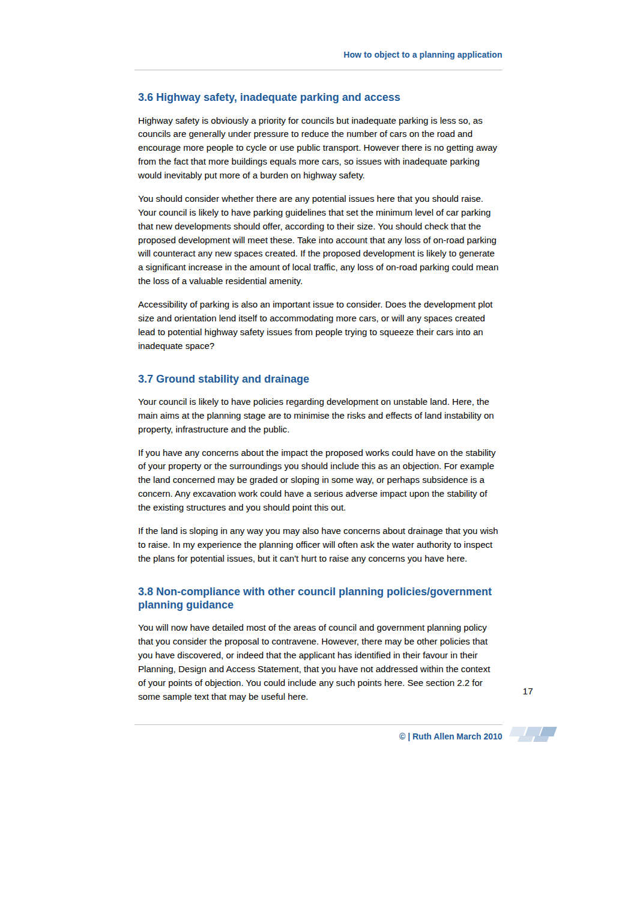How to object to a planning application
3.6 Highway safety, inadequate parking and access
Highway safety is obviously a priority for councils but inadequate parking is less so, as councils are generally under pressure to reduce the number of cars on the road and encourage more people to cycle or use public transport. However there is no getting away from the fact that more buildings equals more cars, so issues with inadequate parking would inevitably put more of a burden on highway safety.
You should consider whether there are any potential issues here that you should raise. Your council is likely to have parking guidelines that set the minimum level of car parking that new developments should offer, according to their size. You should check that the proposed development will meet these. Take into account that any loss of on-road parking will counteract any new spaces created. If the proposed development is likely to generate a significant increase in the amount of local traffic, any loss of on-road parking could mean the loss of a valuable residential amenity.
Accessibility of parking is also an important issue to consider. Does the development plot size and orientation lend itself to accommodating more cars, or will any spaces created lead to potential highway safety issues from people trying to squeeze their cars into an inadequate space?
3.7 Ground stability and drainage
Your council is likely to have policies regarding development on unstable land. Here, the main aims at the planning stage are to minimise the risks and effects of land instability on property, infrastructure and the public.
If you have any concerns about the impact the proposed works could have on the stability of your property or the surroundings you should include this as an objection. For example the land concerned may be graded or sloping in some way, or perhaps subsidence is a concern. Any excavation work could have a serious adverse impact upon the stability of the existing structures and you should point this out.
If the land is sloping in any way you may also have concerns about drainage that you wish to raise. In my experience the planning officer will often ask the water authority to inspect the plans for potential issues, but it can't hurt to raise any concerns you have here.
3.8 Non-compliance with other council planning policies/government planning guidance
You will now have detailed most of the areas of council and government planning policy that you consider the proposal to contravene. However, there may be other policies that you have discovered, or indeed that the applicant has identified in their favour in their Planning, Design and Access Statement, that you have not addressed within the context of your points of objection. You could include any such points here. See section 2.2 for some sample text that may be useful here.
17
© | Ruth Allen March 2010